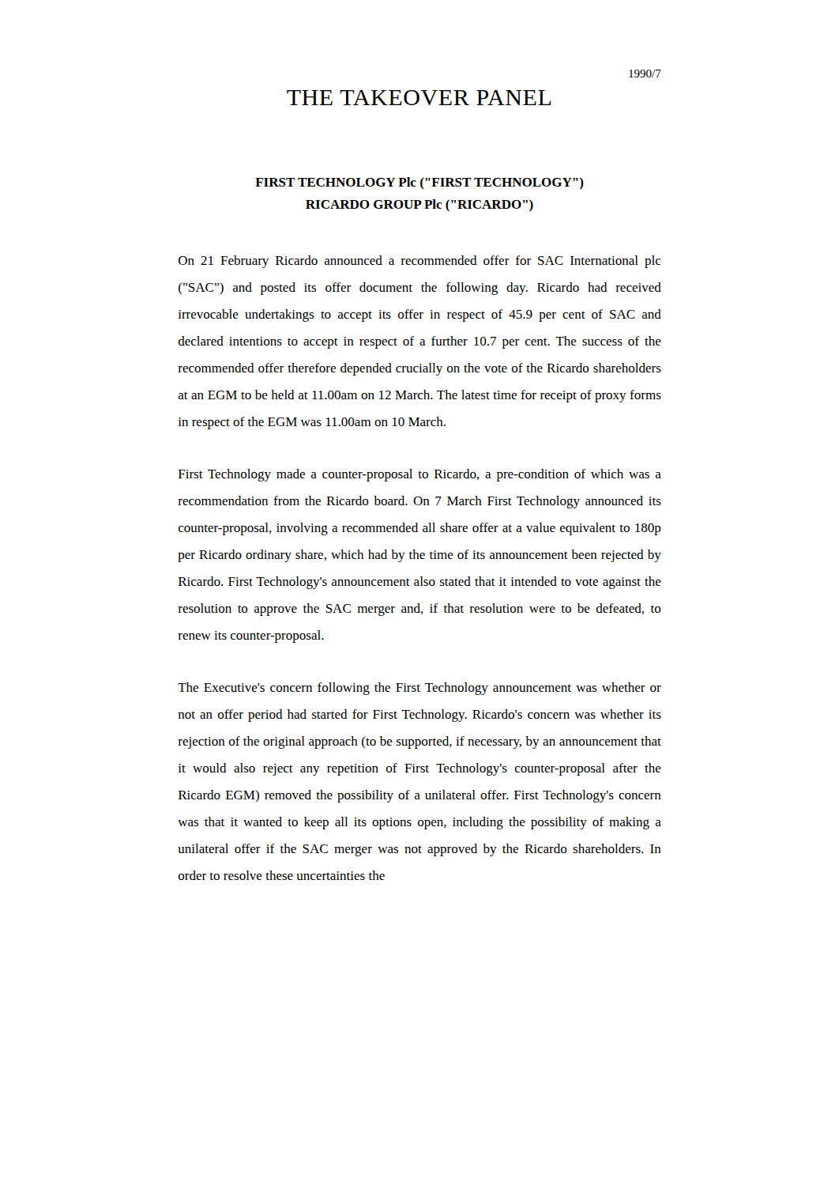1990/7
THE TAKEOVER PANEL
FIRST TECHNOLOGY Plc ("FIRST TECHNOLOGY")
RICARDO GROUP Plc ("RICARDO")
On 21 February Ricardo announced a recommended offer for SAC International plc ("SAC") and posted its offer document the following day. Ricardo had received irrevocable undertakings to accept its offer in respect of 45.9 per cent of SAC and declared intentions to accept in respect of a further 10.7 per cent. The success of the recommended offer therefore depended crucially on the vote of the Ricardo shareholders at an EGM to be held at 11.00am on 12 March. The latest time for receipt of proxy forms in respect of the EGM was 11.00am on 10 March.
First Technology made a counter-proposal to Ricardo, a pre-condition of which was a recommendation from the Ricardo board. On 7 March First Technology announced its counter-proposal, involving a recommended all share offer at a value equivalent to 180p per Ricardo ordinary share, which had by the time of its announcement been rejected by Ricardo. First Technology's announcement also stated that it intended to vote against the resolution to approve the SAC merger and, if that resolution were to be defeated, to renew its counter-proposal.
The Executive's concern following the First Technology announcement was whether or not an offer period had started for First Technology. Ricardo's concern was whether its rejection of the original approach (to be supported, if necessary, by an announcement that it would also reject any repetition of First Technology's counter-proposal after the Ricardo EGM) removed the possibility of a unilateral offer. First Technology's concern was that it wanted to keep all its options open, including the possibility of making a unilateral offer if the SAC merger was not approved by the Ricardo shareholders. In order to resolve these uncertainties the